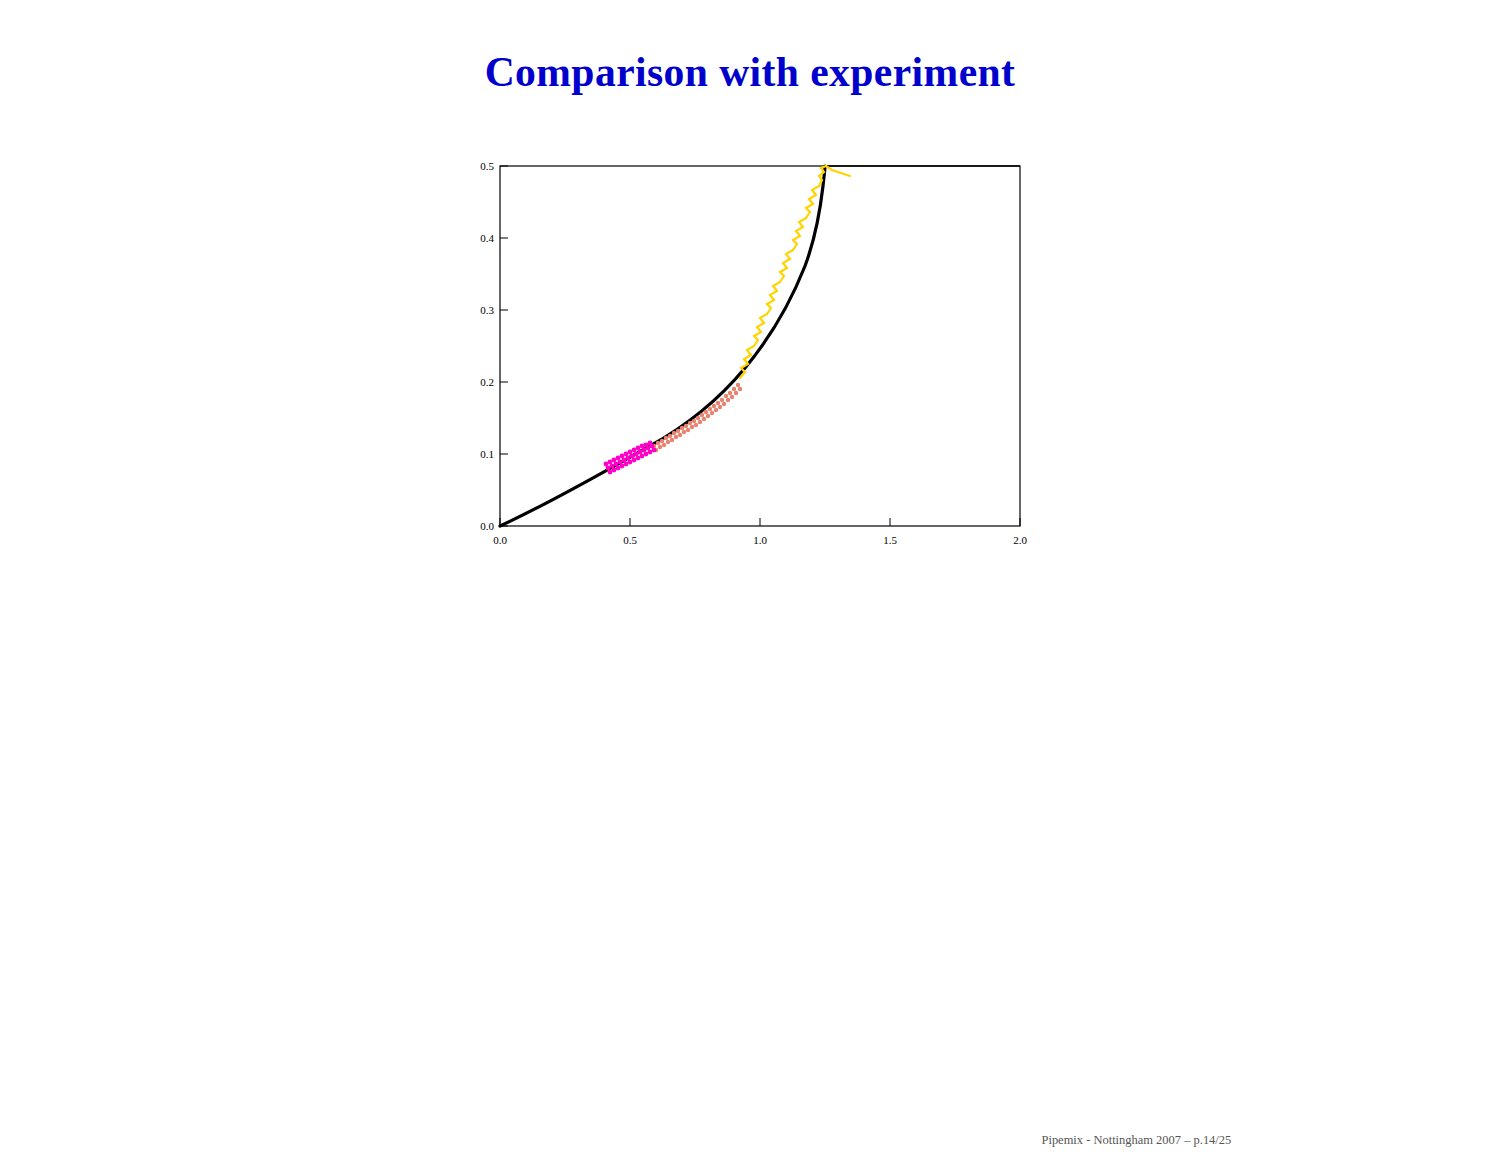Comparison with experiment
0.5 0.4 0.3 0.2 0.1 0.0 0.0 0.5 1.0 1.5 2.0
Pipemix - Nottingham 2007 – p.14/25